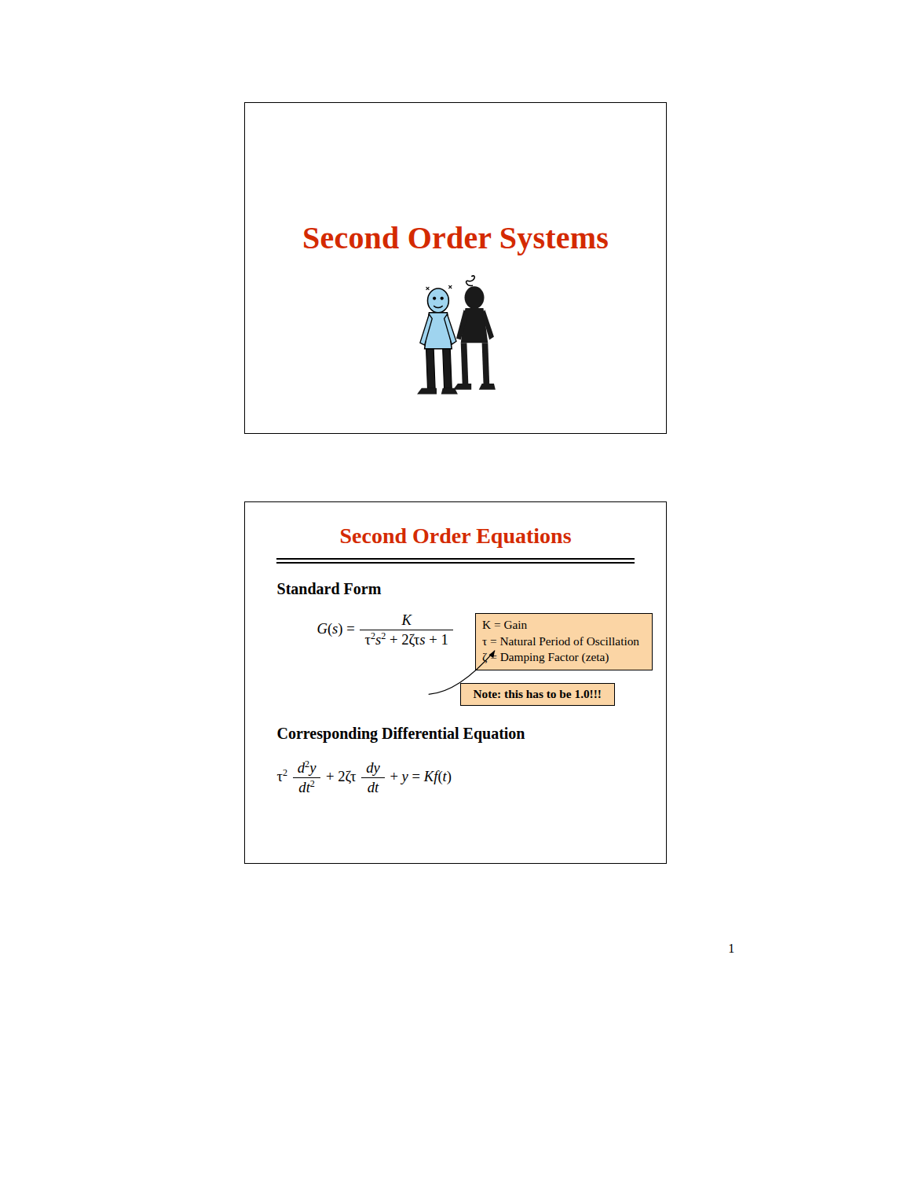Second Order Systems
Second Order Equations
Standard Form
G(s) = K τ2s2 + 2ζτs + 1
K = Gain
τ = Natural Period of Oscillation
ζ = Damping Factor (zeta)
Note: this has to be 1.0!!!
Corresponding Differential Equation
τ2 d2y dt2 + 2ζτ dy dt + y = Kf(t)
1